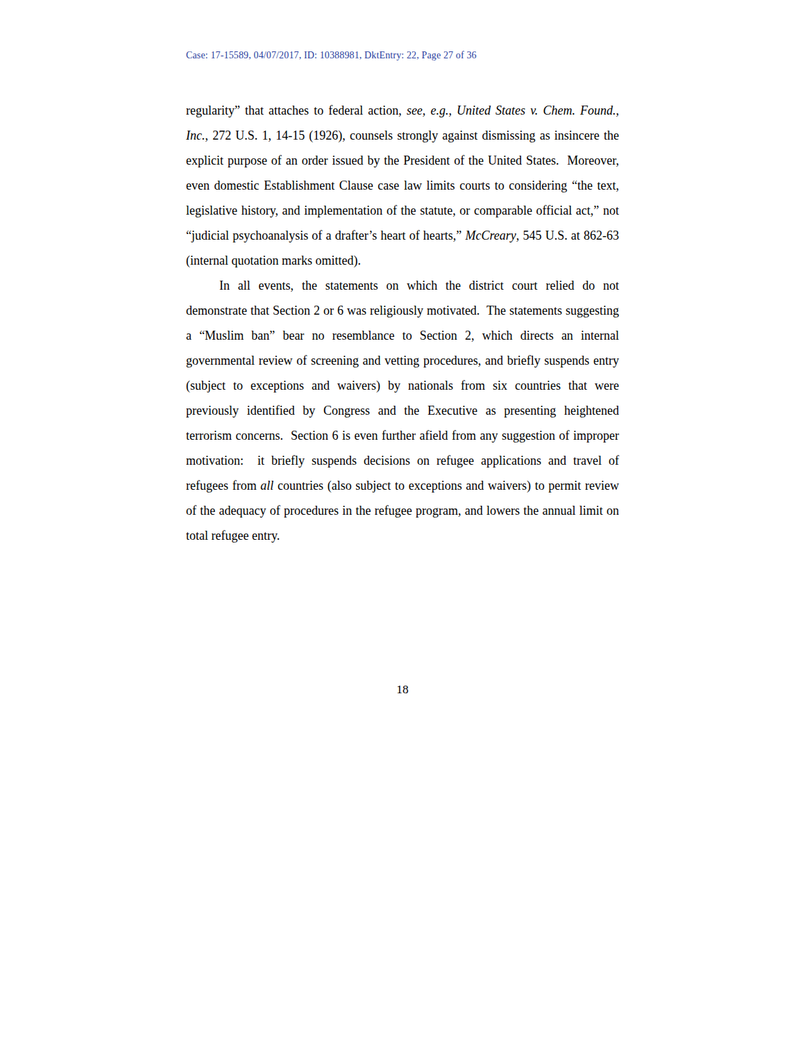Case: 17-15589, 04/07/2017, ID: 10388981, DktEntry: 22, Page 27 of 36
regularity” that attaches to federal action, see, e.g., United States v. Chem. Found., Inc., 272 U.S. 1, 14-15 (1926), counsels strongly against dismissing as insincere the explicit purpose of an order issued by the President of the United States. Moreover, even domestic Establishment Clause case law limits courts to considering “the text, legislative history, and implementation of the statute, or comparable official act,” not “judicial psychoanalysis of a drafter’s heart of hearts,” McCreary, 545 U.S. at 862-63 (internal quotation marks omitted).
In all events, the statements on which the district court relied do not demonstrate that Section 2 or 6 was religiously motivated. The statements suggesting a “Muslim ban” bear no resemblance to Section 2, which directs an internal governmental review of screening and vetting procedures, and briefly suspends entry (subject to exceptions and waivers) by nationals from six countries that were previously identified by Congress and the Executive as presenting heightened terrorism concerns. Section 6 is even further afield from any suggestion of improper motivation: it briefly suspends decisions on refugee applications and travel of refugees from all countries (also subject to exceptions and waivers) to permit review of the adequacy of procedures in the refugee program, and lowers the annual limit on total refugee entry.
18